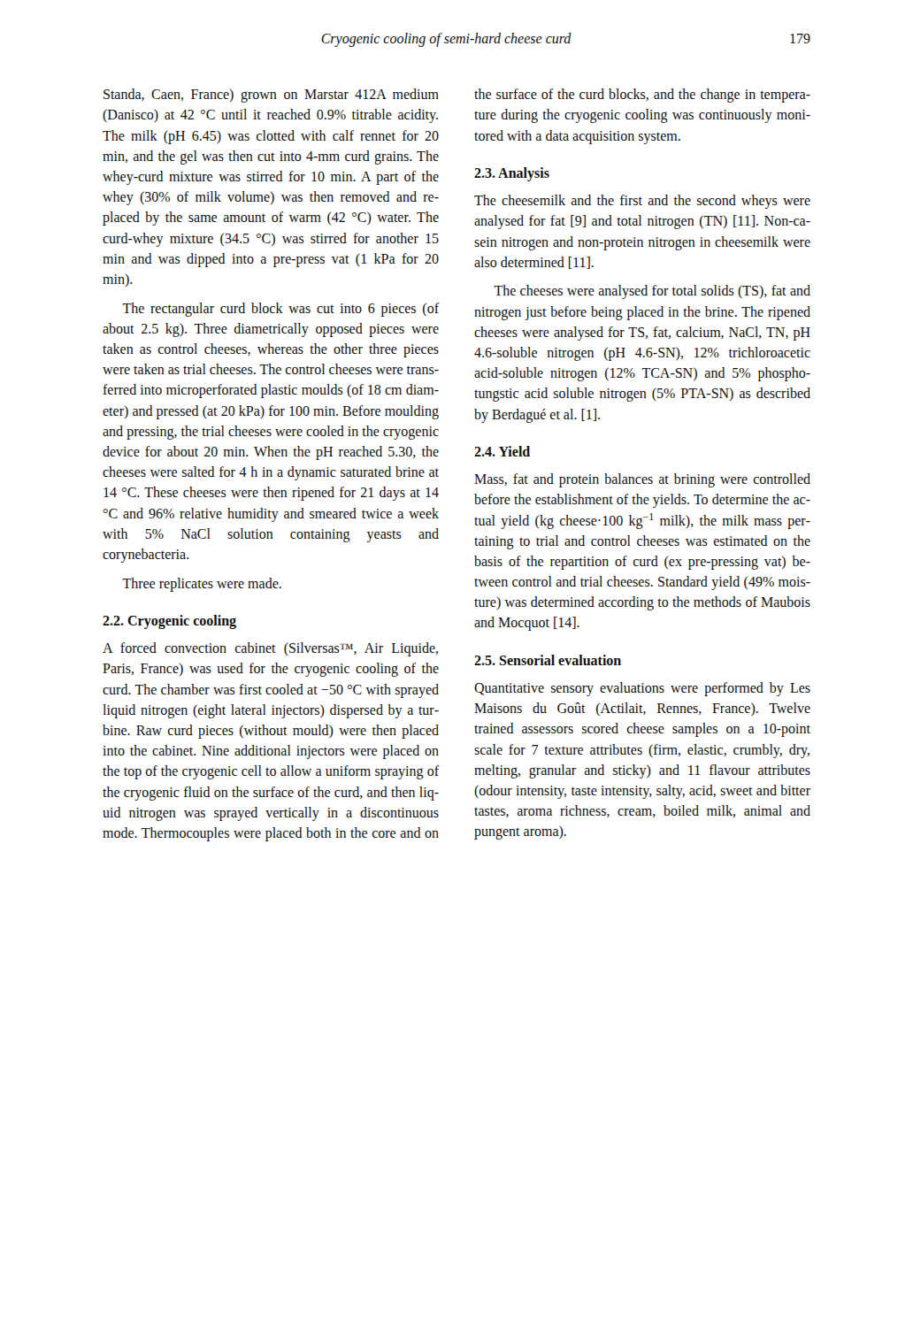Cryogenic cooling of semi-hard cheese curd 179
Standa, Caen, France) grown on Marstar 412A medium (Danisco) at 42 °C until it reached 0.9% titrable acidity. The milk (pH 6.45) was clotted with calf rennet for 20 min, and the gel was then cut into 4-mm curd grains. The whey-curd mixture was stirred for 10 min. A part of the whey (30% of milk volume) was then removed and replaced by the same amount of warm (42 °C) water. The curd-whey mixture (34.5 °C) was stirred for another 15 min and was dipped into a pre-press vat (1 kPa for 20 min).
The rectangular curd block was cut into 6 pieces (of about 2.5 kg). Three diametrically opposed pieces were taken as control cheeses, whereas the other three pieces were taken as trial cheeses. The control cheeses were transferred into microperforated plastic moulds (of 18 cm diameter) and pressed (at 20 kPa) for 100 min. Before moulding and pressing, the trial cheeses were cooled in the cryogenic device for about 20 min. When the pH reached 5.30, the cheeses were salted for 4 h in a dynamic saturated brine at 14 °C. These cheeses were then ripened for 21 days at 14 °C and 96% relative humidity and smeared twice a week with 5% NaCl solution containing yeasts and corynebacteria.
Three replicates were made.
2.2. Cryogenic cooling
A forced convection cabinet (Silversas™, Air Liquide, Paris, France) was used for the cryogenic cooling of the curd. The chamber was first cooled at −50 °C with sprayed liquid nitrogen (eight lateral injectors) dispersed by a turbine. Raw curd pieces (without mould) were then placed into the cabinet. Nine additional injectors were placed on the top of the cryogenic cell to allow a uniform spraying of the cryogenic fluid on the surface of the curd, and then liquid nitrogen was sprayed vertically in a discontinuous mode. Thermocouples were placed both in the core and on the surface of the curd blocks, and the change in temperature during the cryogenic cooling was continuously monitored with a data acquisition system.
2.3. Analysis
The cheesemilk and the first and the second wheys were analysed for fat [9] and total nitrogen (TN) [11]. Non-casein nitrogen and non-protein nitrogen in cheesemilk were also determined [11].
The cheeses were analysed for total solids (TS), fat and nitrogen just before being placed in the brine. The ripened cheeses were analysed for TS, fat, calcium, NaCl, TN, pH 4.6-soluble nitrogen (pH 4.6-SN), 12% trichloroacetic acid-soluble nitrogen (12% TCA-SN) and 5% phosphotungstic acid soluble nitrogen (5% PTA-SN) as described by Berdagué et al. [1].
2.4. Yield
Mass, fat and protein balances at brining were controlled before the establishment of the yields. To determine the actual yield (kg cheese·100 kg−1 milk), the milk mass pertaining to trial and control cheeses was estimated on the basis of the repartition of curd (ex pre-pressing vat) between control and trial cheeses. Standard yield (49% moisture) was determined according to the methods of Maubois and Mocquot [14].
2.5. Sensorial evaluation
Quantitative sensory evaluations were performed by Les Maisons du Goût (Actilait, Rennes, France). Twelve trained assessors scored cheese samples on a 10-point scale for 7 texture attributes (firm, elastic, crumbly, dry, melting, granular and sticky) and 11 flavour attributes (odour intensity, taste intensity, salty, acid, sweet and bitter tastes, aroma richness, cream, boiled milk, animal and pungent aroma).